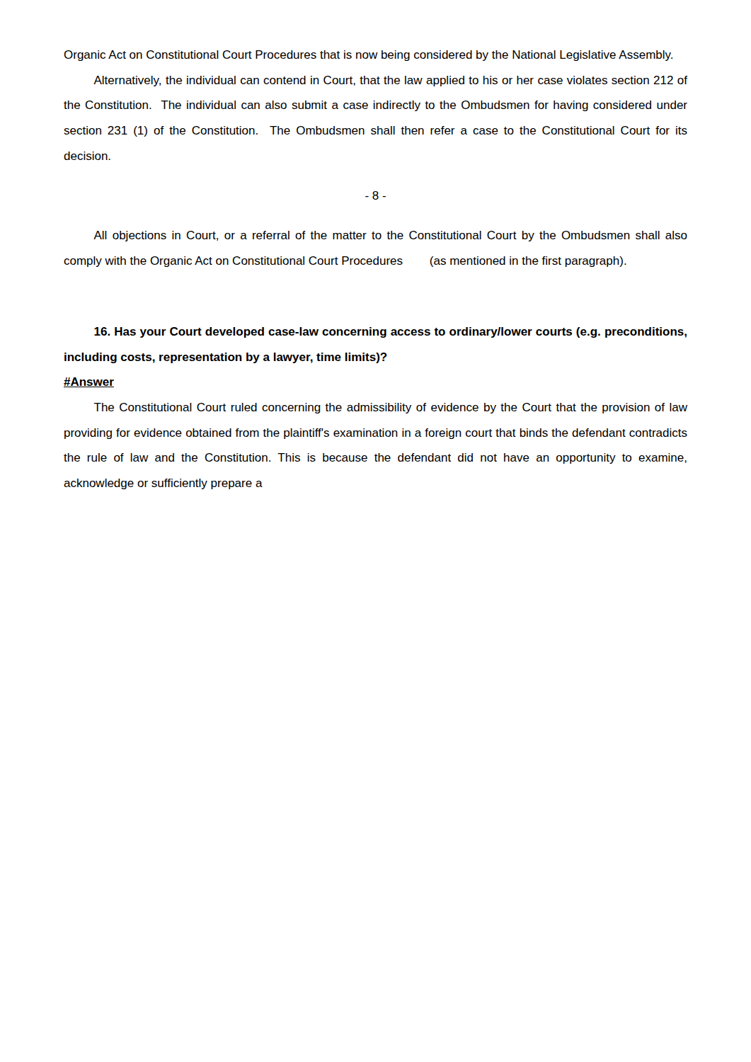Organic Act on Constitutional Court Procedures that is now being considered by the National Legislative Assembly.
Alternatively, the individual can contend in Court, that the law applied to his or her case violates section 212 of the Constitution. The individual can also submit a case indirectly to the Ombudsmen for having considered under section 231 (1) of the Constitution. The Ombudsmen shall then refer a case to the Constitutional Court for its decision.
- 8 -
All objections in Court, or a referral of the matter to the Constitutional Court by the Ombudsmen shall also comply with the Organic Act on Constitutional Court Procedures (as mentioned in the first paragraph).
16. Has your Court developed case-law concerning access to ordinary/lower courts (e.g. preconditions, including costs, representation by a lawyer, time limits)?
#Answer
The Constitutional Court ruled concerning the admissibility of evidence by the Court that the provision of law providing for evidence obtained from the plaintiff's examination in a foreign court that binds the defendant contradicts the rule of law and the Constitution. This is because the defendant did not have an opportunity to examine, acknowledge or sufficiently prepare a